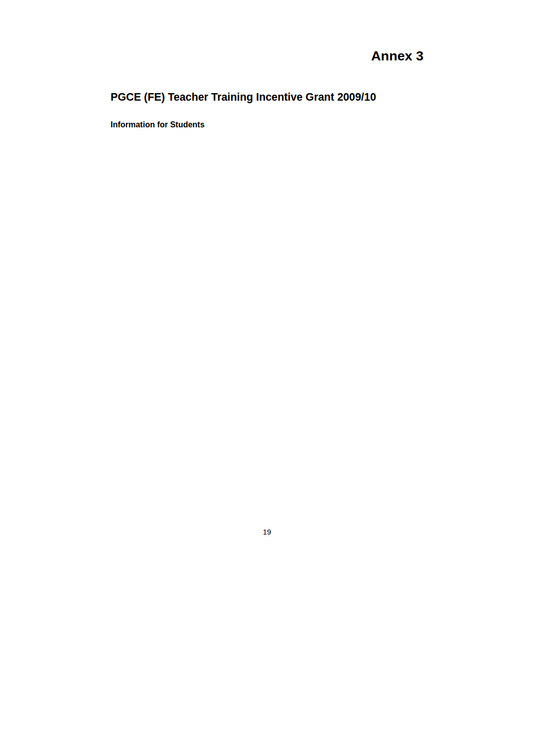Annex 3
PGCE (FE) Teacher Training Incentive Grant 2009/10
Information for Students
19